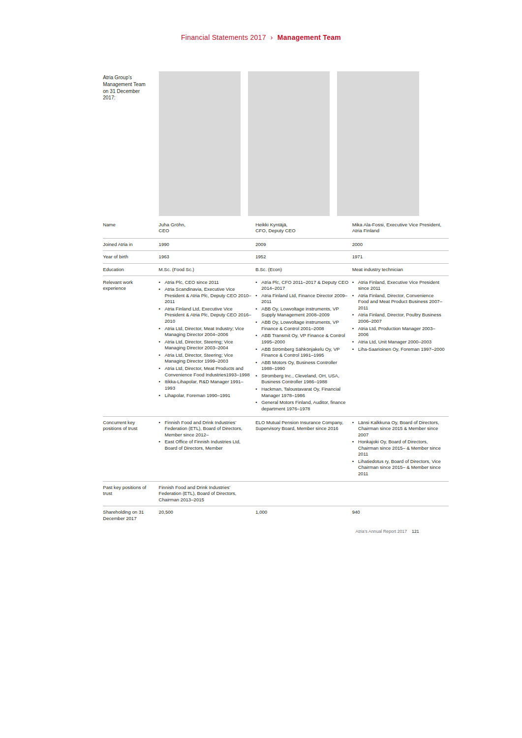Financial Statements 2017 › Management Team
Atria Group’s Management Team on 31 December 2017:
| Name | Juha Gröhn, CEO | Heikki Kyntäjä, CFO, Deputy CEO | Mika Ala-Fossi, Executive Vice President, Atria Finland |
| Joined Atria in | 1990 | 2009 | 2000 |
| Year of birth | 1963 | 1952 | 1971 |
| Education | M.Sc. (Food Sc.) | B.Sc. (Econ) | Meat industry technician |
| Relevant work experience | Atria Plc, CEO since 2011 Atria Scandinavia, Executive Vice President & Atria Plc, Deputy CEO 2010–2011 Atria Finland Ltd, Executive Vice President & Atria Plc, Deputy CEO 2016–2010 Atria Ltd, Director, Meat Industry; Vice Managing Director 2004–2006 Atria Ltd, Director, Steering; Vice Managing Director 2003–2004 Atria Ltd, Director, Steering; Vice Managing Director 1999–2003 Atria Ltd, Director, Meat Products and Convenience Food Industries1993–1998 Itikka-Lihapolar, R&D Manager 1991–1993 Lihapolar, Foreman 1990–1991 | Atria Plc, CFO 2011–2017 & Deputy CEO 2014–2017 Atria Finland Ltd, Finance Director 2009–2011 ABB Oy, Lowvoltage instruments, VP Supply Management 2008–2009 ABB Oy, Lowvoltage instruments, VP Finance & Control 2001–2008 ABB Transmit Oy, VP Finance & Control 1995–2000 ABB Strömberg Sähkönjakelu Oy, VP Finance & Control 1991–1995 ABB Motors Oy, Business Controller 1988–1990 Stromberg Inc., Cleveland, OH, USA, Business Controller 1986–1988 Hackman, Taloustavarat Oy, Financial Manager 1978–1986 General Motors Finland, Auditor, finance department 1976–1978 | Atria Finland, Executive Vice President since 2011 Atria Finland, Director, Convenience Food and Meat Product Business 2007–2011 Atria Finland, Director, Poultry Business 2006–2007 Atria Ltd, Production Manager 2003–2006 Atria Ltd, Unit Manager 2000–2003 Liha-Saarioinen Oy, Foreman 1997–2000 |
| Concurrent key positions of trust | Finnish Food and Drink Industries’ Federation (ETL), Board of Directors, Member since 2012– East Office of Finnish Industries Ltd, Board of Directors, Member | ELO Mutual Pension Insurance Company, Supervisory Board, Member since 2016 | Länsi Kalkkuna Oy, Board of Directors, Chairman since 2015 & Member since 2007 Honkajoki Oy, Board of Directors, Chairman since 2015– & Member since 2011 Lihatiedotus ry, Board of Directors, Vice Chairman since 2015– & Member since 2011 |
| Past key positions of trust | Finnish Food and Drink Industries’ Federation (ETL), Board of Directors, Chairman 2013–2015 | | |
| Shareholding on 31 December 2017 | 20,500 | 1,000 | 940 |
Atria’s Annual Report 2017 121